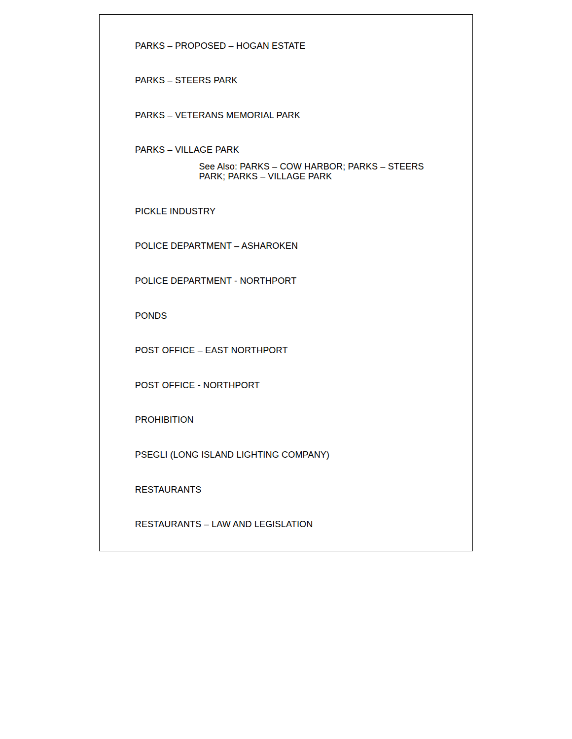PARKS – PROPOSED – HOGAN ESTATE
PARKS – STEERS PARK
PARKS – VETERANS MEMORIAL PARK
PARKS – VILLAGE PARK See Also: PARKS – COW HARBOR; PARKS – STEERS PARK; PARKS – VILLAGE PARK
PICKLE INDUSTRY
POLICE DEPARTMENT – ASHAROKEN
POLICE DEPARTMENT - NORTHPORT
PONDS
POST OFFICE – EAST NORTHPORT
POST OFFICE - NORTHPORT
PROHIBITION
PSEGLI (LONG ISLAND LIGHTING COMPANY)
RESTAURANTS
RESTAURANTS – LAW AND LEGISLATION